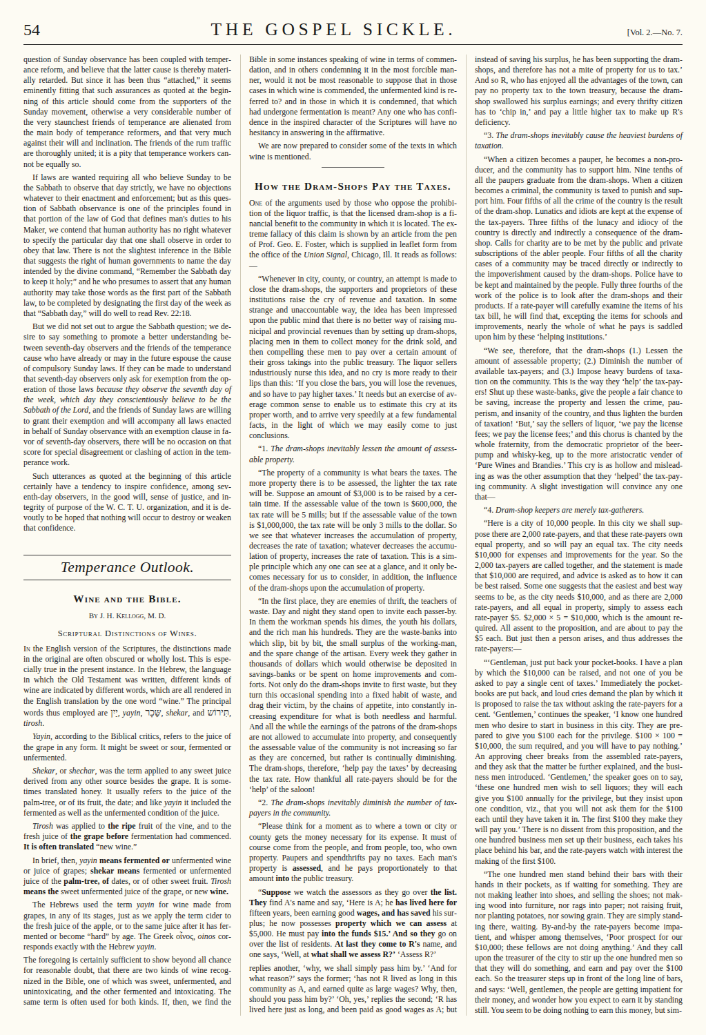54
The Gospel Sickle.
[Vol. 2.—No. 7.
question of Sunday observance has been coupled with temperance reform, and believe that the latter cause is thereby materially retarded. But since it has been thus “attached,” it seems eminently fitting that such assurances as quoted at the beginning of this article should come from the supporters of the Sunday movement, otherwise a very considerable number of the very staunchest friends of temperance are alienated from the main body of temperance reformers, and that very much against their will and inclination. The friends of the rum traffic are thoroughly united; it is a pity that temperance workers cannot be equally so.
If laws are wanted requiring all who believe Sunday to be the Sabbath to observe that day strictly, we have no objections whatever to their enactment and enforcement; but as this question of Sabbath observance is one of the principles found in that portion of the law of God that defines man's duties to his Maker, we contend that human authority has no right whatever to specify the particular day that one shall observe in order to obey that law. There is not the slightest inference in the Bible that suggests the right of human governments to name the day intended by the divine command, “Remember the Sabbath day to keep it holy;” and he who presumes to assert that any human authority may take those words as the first part of the Sabbath law, to be completed by designating the first day of the week as that “Sabbath day,” will do well to read Rev. 22:18.
But we did not set out to argue the Sabbath question; we desire to say something to promote a better understanding between seventh-day observers and the friends of the temperance cause who have already or may in the future espouse the cause of compulsory Sunday laws. If they can be made to understand that seventh-day observers only ask for exemption from the operation of those laws because they observe the seventh day of the week, which day they conscientiously believe to be the Sabbath of the Lord, and the friends of Sunday laws are willing to grant their exemption and will accompany all laws enacted in behalf of Sunday observance with an exemption clause in favor of seventh-day observers, there will be no occasion on that score for special disagreement or clashing of action in the temperance work.
Such utterances as quoted at the beginning of this article certainly have a tendency to inspire confidence, among seventh-day observers, in the good will, sense of justice, and integrity of purpose of the W. C. T. U. organization, and it is devoutly to be hoped that nothing will occur to destroy or weaken that confidence.
Temperance Outlook.
Wine and the Bible.
By J. H. Kellogg, M. D.
Scriptural Distinctions of Wines.
In the English version of the Scriptures, the distinctions made in the original are often obscured or wholly lost. This is especially true in the present instance. In the Hebrew, the language in which the Old Testament was written, different kinds of wine are indicated by different words, which are all rendered in the English translation by the one word “wine.” The principal words thus employed are יַיִן, yayin, שֵּכָר, shekar, and תִּירוֹש, tirosh.
Yayin, according to the Biblical critics, refers to the juice of the grape in any form. It might be sweet or sour, fermented or unfermented.
Shekar, or shechar, was the term applied to any sweet juice derived from any other source besides the grape. It is sometimes translated honey. It usually refers to the juice of the palm-tree, or of its fruit, the date; and like yayin it included the fermented as well as the unfermented condition of the juice.
Tirosh was applied to the ripe fruit of the vine, and to the fresh juice of the grape before fermentation had commenced. It is often translated “new wine.”
In brief, then, yayin means fermented or unfermented wine or juice of grapes; shekar means fermented or unfermented juice of the palm-tree, of dates, or of other sweet fruit. Tirosh means the sweet unfermented juice of the grape, or new wine.
The Hebrews used the term yayin for wine made from grapes, in any of its stages, just as we apply the term cider to the fresh juice of the apple, or to the same juice after it has fermented or become “hard” by age. The Greek οἶνος, oinos corresponds exactly with the Hebrew yayin.
The foregoing is certainly sufficient to show beyond all chance for reasonable doubt, that there are two kinds of wine recognized in the Bible, one of which was sweet, unfermented, and unintoxicating, and the other fermented and intoxicating. The same term is often used for both kinds. If, then, we find the Bible in some instances speaking of wine in terms of commendation, and in others condemning it in the most forcible manner, would it not be most reasonable to suppose that in those cases in which wine is commended, the unfermented kind is referred to? and in those in which it is condemned, that which had undergone fermentation is meant? Any one who has confidence in the inspired character of the Scriptures will have no hesitancy in answering in the affirmative.
We are now prepared to consider some of the texts in which wine is mentioned.
How the Dram-Shops Pay the Taxes.
One of the arguments used by those who oppose the prohibition of the liquor traffic, is that the licensed dram-shop is a financial benefit to the community in which it is located. The extreme fallacy of this claim is shown by an article from the pen of Prof. Geo. E. Foster, which is supplied in leaflet form from the office of the Union Signal, Chicago, Ill. It reads as follows:—
“Whenever in city, county, or country, an attempt is made to close the dram-shops, the supporters and proprietors of these institutions raise the cry of revenue and taxation. In some strange and unaccountable way, the idea has been impressed upon the public mind that there is no better way of raising municipal and provincial revenues than by setting up dram-shops, placing men in them to collect money for the drink sold, and then compelling these men to pay over a certain amount of their gross takings into the public treasury. The liquor sellers industriously nurse this idea, and no cry is more ready to their lips than this: ‘If you close the bars, you will lose the revenues, and so have to pay higher taxes.’ It needs but an exercise of average common sense to enable us to estimate this cry at its proper worth, and to arrive very speedily at a few fundamental facts, in the light of which we may easily come to just conclusions.
“1. The dram-shops inevitably lessen the amount of assessable property.
“The property of a community is what bears the taxes. The more property there is to be assessed, the lighter the tax rate will be. Suppose an amount of $3,000 is to be raised by a certain time. If the assessable value of the town is $600,000, the tax rate will be 5 mills; but if the assessable value of the town is $1,000,000, the tax rate will be only 3 mills to the dollar. So we see that whatever increases the accumulation of property, decreases the rate of taxation; whatever decreases the accumulation of property, increases the rate of taxation. This is a simple principle which any one can see at a glance, and it only becomes necessary for us to consider, in addition, the influence of the dram-shops upon the accumulation of property.
“In the first place, they are enemies of thrift, the teachers of waste. Day and night they stand open to invite each passer-by. In them the workman spends his dimes, the youth his dollars, and the rich man his hundreds. They are the waste-banks into which slip, bit by bit, the small surplus of the working-man, and the spare change of the artisan. Every week they gather in thousands of dollars which would otherwise be deposited in savings-banks or be spent on home improvements and comforts. Not only do the dram-shops invite to first waste, but they turn this occasional spending into a fixed habit of waste, and drag their victim, by the chains of appetite, into constantly increasing expenditure for what is both needless and harmful. And all the while the earnings of the patrons of the dram-shops are not allowed to accumulate into property, and consequently the assessable value of the community is not increasing so far as they are concerned, but rather is continually diminishing. The dram-shops, therefore, ‘help pay the taxes’ by decreasing the tax rate. How thankful all rate-payers should be for the ‘help’ of the saloon!
“2. The dram-shops inevitably diminish the number of tax-payers in the community.
“Please think for a moment as to where a town or city or county gets the money necessary for its expense. It must of course come from the people, and from people, too, who own property. Paupers and spendthrifts pay no taxes. Each man's property is assessed, and he pays proportionately to that amount into the public treasury.
“Suppose we watch the assessors as they go over the list. They find A's name and say, ‘Here is A; he has lived here for fifteen years, been earning good wages, and has saved his surplus; he now possesses property which we can assess at $5,000. He must pay into the funds $15.’ And so they go on over the list of residents. At last they come to R's name, and one says, ‘Well, at what shall we assess R?’ ‘Assess R?’
replies another, ‘why, we shall simply pass him by.’ ‘And for what reason?’ says the former; ‘has not R lived as long in this community as A, and earned quite as large wages? Why, then, should you pass him by?’ ‘Oh, yes,’ replies the second; ‘R has lived here just as long, and been paid as good wages as A; but instead of saving his surplus, he has been supporting the dram-shops, and therefore has not a mite of property for us to tax.’ And so R, who has enjoyed all the advantages of the town, can pay no property tax to the town treasury, because the dram-shop swallowed his surplus earnings; and every thrifty citizen has to ‘chip in,’ and pay a little higher tax to make up R's deficiency.
“3. The dram-shops inevitably cause the heaviest burdens of taxation.
“When a citizen becomes a pauper, he becomes a non-producer, and the community has to support him. Nine tenths of all the paupers graduate from the dram-shops. When a citizen becomes a criminal, the community is taxed to punish and support him. Four fifths of all the crime of the country is the result of the dram-shop. Lunatics and idiots are kept at the expense of the tax-payers. Three fifths of the lunacy and idiocy of the country is directly and indirectly a consequence of the dram-shop. Calls for charity are to be met by the public and private subscriptions of the abler people. Four fifths of all the charity cases of a community may be traced directly or indirectly to the impoverishment caused by the dram-shops. Police have to be kept and maintained by the people. Fully three fourths of the work of the police is to look after the dram-shops and their products. If a rate-payer will carefully examine the items of his tax bill, he will find that, excepting the items for schools and improvements, nearly the whole of what he pays is saddled upon him by these ‘helping institutions.’
“We see, therefore, that the dram-shops (1.) Lessen the amount of assessable property; (2.) Diminish the number of available tax-payers; and (3.) Impose heavy burdens of taxation on the community. This is the way they ‘help’ the tax-payers! Shut up these waste-banks, give the people a fair chance to be saving, increase the property and lessen the crime, pauperism, and insanity of the country, and thus lighten the burden of taxation! ‘But,’ say the sellers of liquor, ‘we pay the license fees; we pay the license fees;’ and this chorus is chanted by the whole fraternity, from the democratic proprietor of the beer-pump and whisky-keg, up to the more aristocratic vender of ‘Pure Wines and Brandies.’ This cry is as hollow and misleading as was the other assumption that they ‘helped’ the tax-paying community. A slight investigation will convince any one that—
“4. Dram-shop keepers are merely tax-gatherers.
“Here is a city of 10,000 people. In this city we shall suppose there are 2,000 rate-payers, and that these rate-payers own equal property, and so will pay an equal tax. The city needs $10,000 for expenses and improvements for the year. So the 2,000 tax-payers are called together, and the statement is made that $10,000 are required, and advice is asked as to how it can be best raised. Some one suggests that the easiest and best way seems to be, as the city needs $10,000, and as there are 2,000 rate-payers, and all equal in property, simply to assess each rate-payer $5. $2,000 × 5 = $10,000, which is the amount required. All assent to the proposition, and are about to pay the $5 each. But just then a person arises, and thus addresses the rate-payers:—
“‘Gentleman, just put back your pocket-books. I have a plan by which the $10,000 can be raised, and not one of you be asked to pay a single cent of taxes.’ Immediately the pocket-books are put back, and loud cries demand the plan by which it is proposed to raise the tax without asking the rate-payers for a cent. ‘Gentlemen,’ continues the speaker, ‘I know one hundred men who desire to start in business in this city. They are prepared to give you $100 each for the privilege. $100 × 100 = $10,000, the sum required, and you will have to pay nothing.’ An approving cheer breaks from the assembled rate-payers, and they ask that the matter be further explained, and the business men introduced. ‘Gentlemen,’ the speaker goes on to say, ‘these one hundred men wish to sell liquors; they will each give you $100 annually for the privilege, but they insist upon one condition, viz., that you will not ask them for the $100 each until they have taken it in. The first $100 they make they will pay you.’ There is no dissent from this proposition, and the one hundred business men set up their business, each takes his place behind his bar, and the rate-payers watch with interest the making of the first $100.
“The one hundred men stand behind their bars with their hands in their pockets, as if waiting for something. They are not making leather into shoes, and selling the shoes; not making wood into furniture, nor rags into paper; not raising fruit, nor planting potatoes, nor sowing grain. They are simply standing there, waiting. By-and-by the rate-payers become impatient, and whisper among themselves, ‘Poor prospect for our $10,000; these fellows are not doing anything.’ And they call upon the treasurer of the city to stir up the one hundred men so that they will do something, and earn and pay over the $100 each. So the treasurer steps up in front of the long line of bars, and says: ‘Well, gentlemen, the people are getting impatient for their money, and wonder how you expect to earn it by standing still. You seem to be doing nothing to earn this money, but sim-